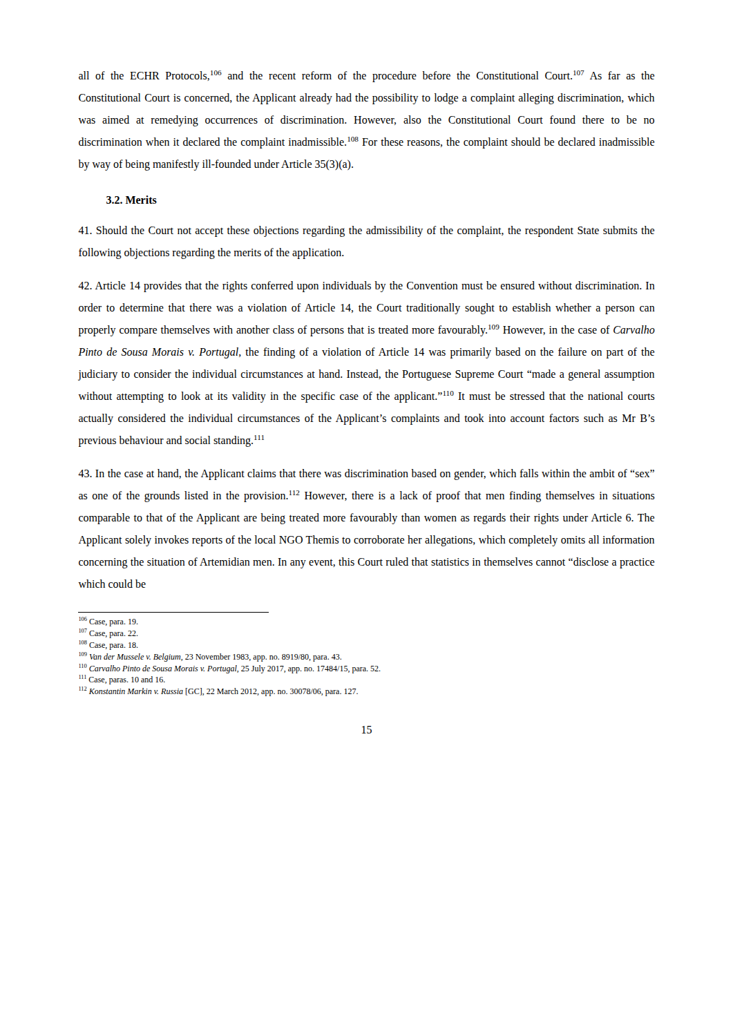all of the ECHR Protocols,106 and the recent reform of the procedure before the Constitutional Court.107 As far as the Constitutional Court is concerned, the Applicant already had the possibility to lodge a complaint alleging discrimination, which was aimed at remedying occurrences of discrimination. However, also the Constitutional Court found there to be no discrimination when it declared the complaint inadmissible.108 For these reasons, the complaint should be declared inadmissible by way of being manifestly ill-founded under Article 35(3)(a).
3.2. Merits
41. Should the Court not accept these objections regarding the admissibility of the complaint, the respondent State submits the following objections regarding the merits of the application.
42. Article 14 provides that the rights conferred upon individuals by the Convention must be ensured without discrimination. In order to determine that there was a violation of Article 14, the Court traditionally sought to establish whether a person can properly compare themselves with another class of persons that is treated more favourably.109 However, in the case of Carvalho Pinto de Sousa Morais v. Portugal, the finding of a violation of Article 14 was primarily based on the failure on part of the judiciary to consider the individual circumstances at hand. Instead, the Portuguese Supreme Court “made a general assumption without attempting to look at its validity in the specific case of the applicant.”110 It must be stressed that the national courts actually considered the individual circumstances of the Applicant’s complaints and took into account factors such as Mr B’s previous behaviour and social standing.111
43. In the case at hand, the Applicant claims that there was discrimination based on gender, which falls within the ambit of “sex” as one of the grounds listed in the provision.112 However, there is a lack of proof that men finding themselves in situations comparable to that of the Applicant are being treated more favourably than women as regards their rights under Article 6. The Applicant solely invokes reports of the local NGO Themis to corroborate her allegations, which completely omits all information concerning the situation of Artemidian men. In any event, this Court ruled that statistics in themselves cannot “disclose a practice which could be
106 Case, para. 19.
107 Case, para. 22.
108 Case, para. 18.
109 Van der Mussele v. Belgium, 23 November 1983, app. no. 8919/80, para. 43.
110 Carvalho Pinto de Sousa Morais v. Portugal, 25 July 2017, app. no. 17484/15, para. 52.
111 Case, paras. 10 and 16.
112 Konstantin Markin v. Russia [GC], 22 March 2012, app. no. 30078/06, para. 127.
15